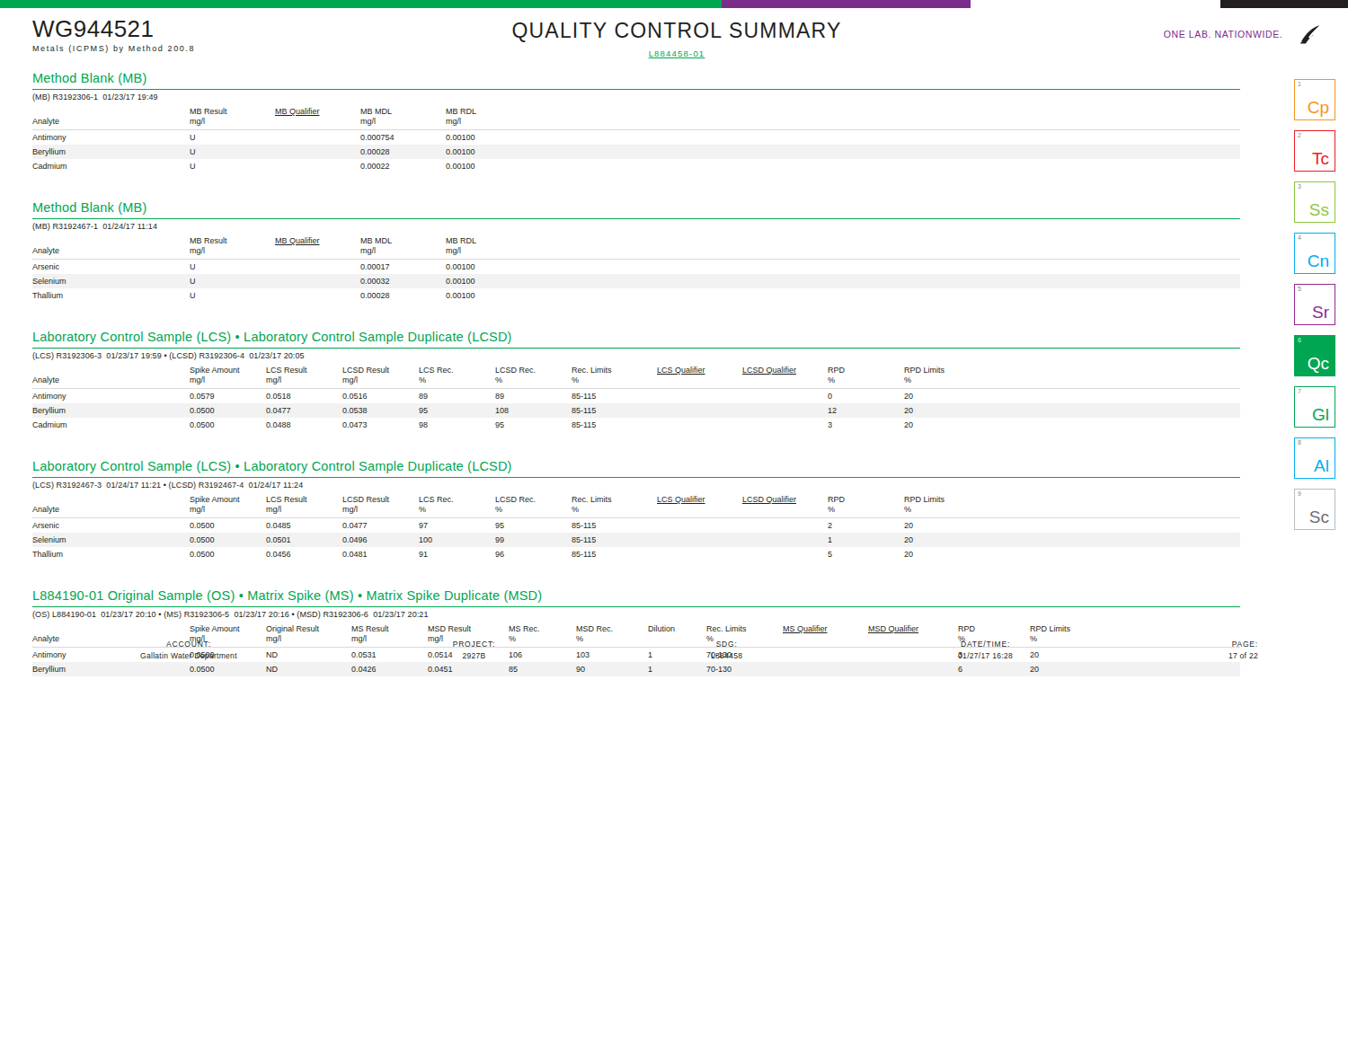WG944521
Metals (ICPMS) by Method 200.8
QUALITY CONTROL SUMMARY
L884458-01
ONE LAB. NATIONWIDE.
1 Cp
2 Tc
3 Ss
4 Cn
5 Sr
6 Qc
7 Gl
8 Al
9 Sc
Method Blank (MB)
(MB) R3192306-1 01/23/17 19:49
| | MB Result | MB Qualifier | MB MDL | MB RDL |
| --- | --- | --- | --- | --- |
| Analyte | mg/l | | mg/l | mg/l |
| Antimony | U | | 0.000754 | 0.00100 |
| Beryllium | U | | 0.00028 | 0.00100 |
| Cadmium | U | | 0.00022 | 0.00100 |
Method Blank (MB)
(MB) R3192467-1 01/24/17 11:14
| | MB Result | MB Qualifier | MB MDL | MB RDL |
| --- | --- | --- | --- | --- |
| Analyte | mg/l | | mg/l | mg/l |
| Arsenic | U | | 0.00017 | 0.00100 |
| Selenium | U | | 0.00032 | 0.00100 |
| Thallium | U | | 0.00028 | 0.00100 |
Laboratory Control Sample (LCS) • Laboratory Control Sample Duplicate (LCSD)
(LCS) R3192306-3 01/23/17 19:59 • (LCSD) R3192306-4 01/23/17 20:05
| | Spike Amount | LCS Result | LCSD Result | LCS Rec. | LCSD Rec. | Rec. Limits | LCS Qualifier | LCSD Qualifier | RPD | RPD Limits |
| --- | --- | --- | --- | --- | --- | --- | --- | --- | --- | --- |
| Analyte | mg/l | mg/l | mg/l | % | % | % | | | % | % |
| Antimony | 0.0579 | 0.0518 | 0.0516 | 89 | 89 | 85-115 | | | 0 | 20 |
| Beryllium | 0.0500 | 0.0477 | 0.0538 | 95 | 108 | 85-115 | | | 12 | 20 |
| Cadmium | 0.0500 | 0.0488 | 0.0473 | 98 | 95 | 85-115 | | | 3 | 20 |
Laboratory Control Sample (LCS) • Laboratory Control Sample Duplicate (LCSD)
(LCS) R3192467-3 01/24/17 11:21 • (LCSD) R3192467-4 01/24/17 11:24
| | Spike Amount | LCS Result | LCSD Result | LCS Rec. | LCSD Rec. | Rec. Limits | LCS Qualifier | LCSD Qualifier | RPD | RPD Limits |
| --- | --- | --- | --- | --- | --- | --- | --- | --- | --- | --- |
| Analyte | mg/l | mg/l | mg/l | % | % | % | | | % | % |
| Arsenic | 0.0500 | 0.0485 | 0.0477 | 97 | 95 | 85-115 | | | 2 | 20 |
| Selenium | 0.0500 | 0.0501 | 0.0496 | 100 | 99 | 85-115 | | | 1 | 20 |
| Thallium | 0.0500 | 0.0456 | 0.0481 | 91 | 96 | 85-115 | | | 5 | 20 |
L884190-01 Original Sample (OS) • Matrix Spike (MS) • Matrix Spike Duplicate (MSD)
(OS) L884190-01 01/23/17 20:10 • (MS) R3192306-5 01/23/17 20:16 • (MSD) R3192306-6 01/23/17 20:21
| | Spike Amount | Original Result | MS Result | MSD Result | MS Rec. | MSD Rec. | Dilution | Rec. Limits | MS Qualifier | MSD Qualifier | RPD | RPD Limits |
| --- | --- | --- | --- | --- | --- | --- | --- | --- | --- | --- | --- | --- |
| Analyte | mg/l | mg/l | mg/l | mg/l | % | % | | % | | | % | % |
| Antimony | 0.0500 | ND | 0.0531 | 0.0514 | 106 | 103 | 1 | 70-130 | | | 3 | 20 |
| Beryllium | 0.0500 | ND | 0.0426 | 0.0451 | 85 | 90 | 1 | 70-130 | | | 6 | 20 |
ACCOUNT:
Gallatin Water Department
PROJECT:
2927B
SDG:
L884458
DATE/TIME:
01/27/17 16:28
PAGE:
17 of 22